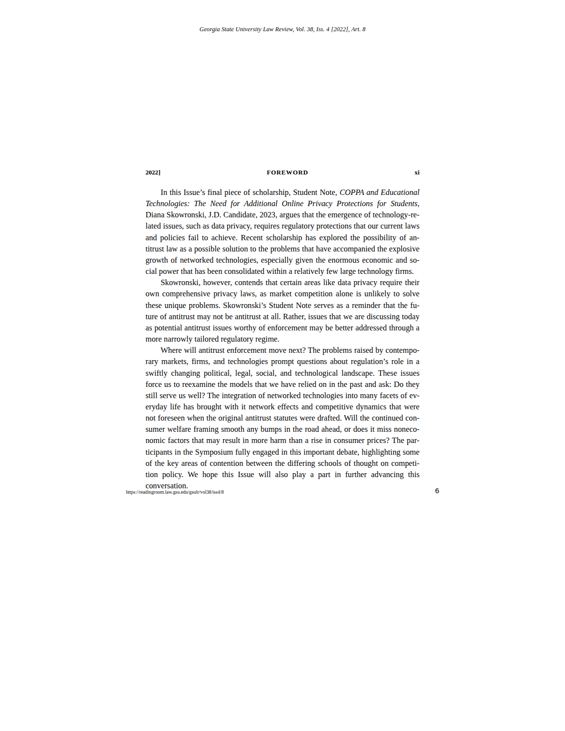Georgia State University Law Review, Vol. 38, Iss. 4 [2022], Art. 8
2022] FOREWORD xi
In this Issue’s final piece of scholarship, Student Note, COPPA and Educational Technologies: The Need for Additional Online Privacy Protections for Students, Diana Skowronski, J.D. Candidate, 2023, argues that the emergence of technology-related issues, such as data privacy, requires regulatory protections that our current laws and policies fail to achieve. Recent scholarship has explored the possibility of antitrust law as a possible solution to the problems that have accompanied the explosive growth of networked technologies, especially given the enormous economic and social power that has been consolidated within a relatively few large technology firms.
Skowronski, however, contends that certain areas like data privacy require their own comprehensive privacy laws, as market competition alone is unlikely to solve these unique problems. Skowronski’s Student Note serves as a reminder that the future of antitrust may not be antitrust at all. Rather, issues that we are discussing today as potential antitrust issues worthy of enforcement may be better addressed through a more narrowly tailored regulatory regime.
Where will antitrust enforcement move next? The problems raised by contemporary markets, firms, and technologies prompt questions about regulation’s role in a swiftly changing political, legal, social, and technological landscape. These issues force us to reexamine the models that we have relied on in the past and ask: Do they still serve us well? The integration of networked technologies into many facets of everyday life has brought with it network effects and competitive dynamics that were not foreseen when the original antitrust statutes were drafted. Will the continued consumer welfare framing smooth any bumps in the road ahead, or does it miss noneconomic factors that may result in more harm than a rise in consumer prices? The participants in the Symposium fully engaged in this important debate, highlighting some of the key areas of contention between the differing schools of thought on competition policy. We hope this Issue will also play a part in further advancing this conversation.
https://readingroom.law.gsu.edu/gsulr/vol38/iss4/8 6